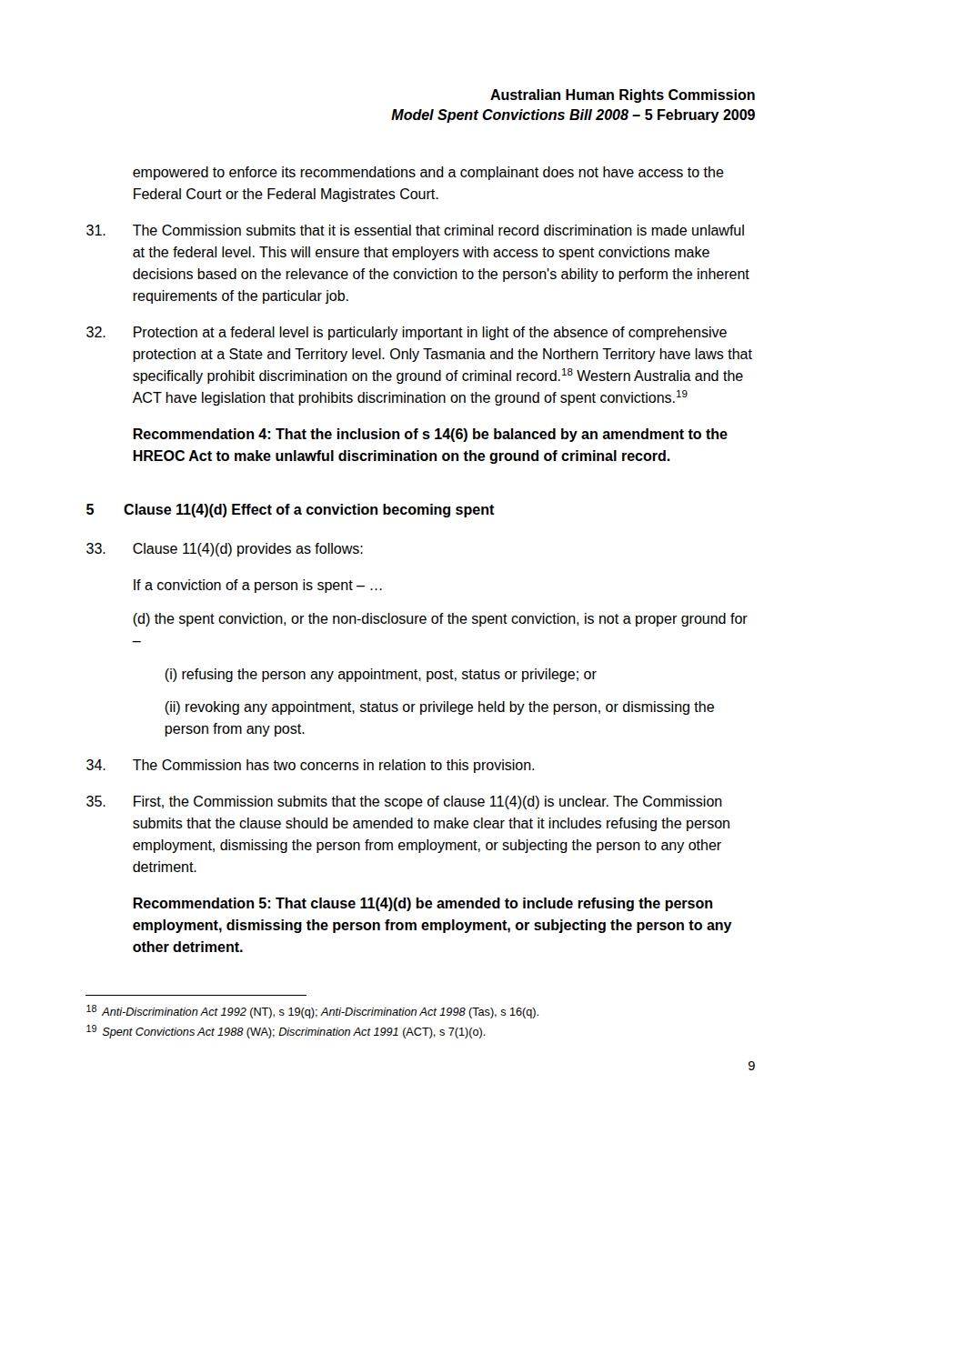Australian Human Rights Commission Model Spent Convictions Bill 2008 – 5 February 2009
empowered to enforce its recommendations and a complainant does not have access to the Federal Court or the Federal Magistrates Court.
31. The Commission submits that it is essential that criminal record discrimination is made unlawful at the federal level. This will ensure that employers with access to spent convictions make decisions based on the relevance of the conviction to the person's ability to perform the inherent requirements of the particular job.
32. Protection at a federal level is particularly important in light of the absence of comprehensive protection at a State and Territory level. Only Tasmania and the Northern Territory have laws that specifically prohibit discrimination on the ground of criminal record.18 Western Australia and the ACT have legislation that prohibits discrimination on the ground of spent convictions.19
Recommendation 4: That the inclusion of s 14(6) be balanced by an amendment to the HREOC Act to make unlawful discrimination on the ground of criminal record.
5 Clause 11(4)(d) Effect of a conviction becoming spent
33. Clause 11(4)(d) provides as follows:
If a conviction of a person is spent – …
(d) the spent conviction, or the non-disclosure of the spent conviction, is not a proper ground for –
(i) refusing the person any appointment, post, status or privilege; or
(ii) revoking any appointment, status or privilege held by the person, or dismissing the person from any post.
34. The Commission has two concerns in relation to this provision.
35. First, the Commission submits that the scope of clause 11(4)(d) is unclear. The Commission submits that the clause should be amended to make clear that it includes refusing the person employment, dismissing the person from employment, or subjecting the person to any other detriment.
Recommendation 5: That clause 11(4)(d) be amended to include refusing the person employment, dismissing the person from employment, or subjecting the person to any other detriment.
18 Anti-Discrimination Act 1992 (NT), s 19(q); Anti-Discrimination Act 1998 (Tas), s 16(q).
19 Spent Convictions Act 1988 (WA); Discrimination Act 1991 (ACT), s 7(1)(o).
9